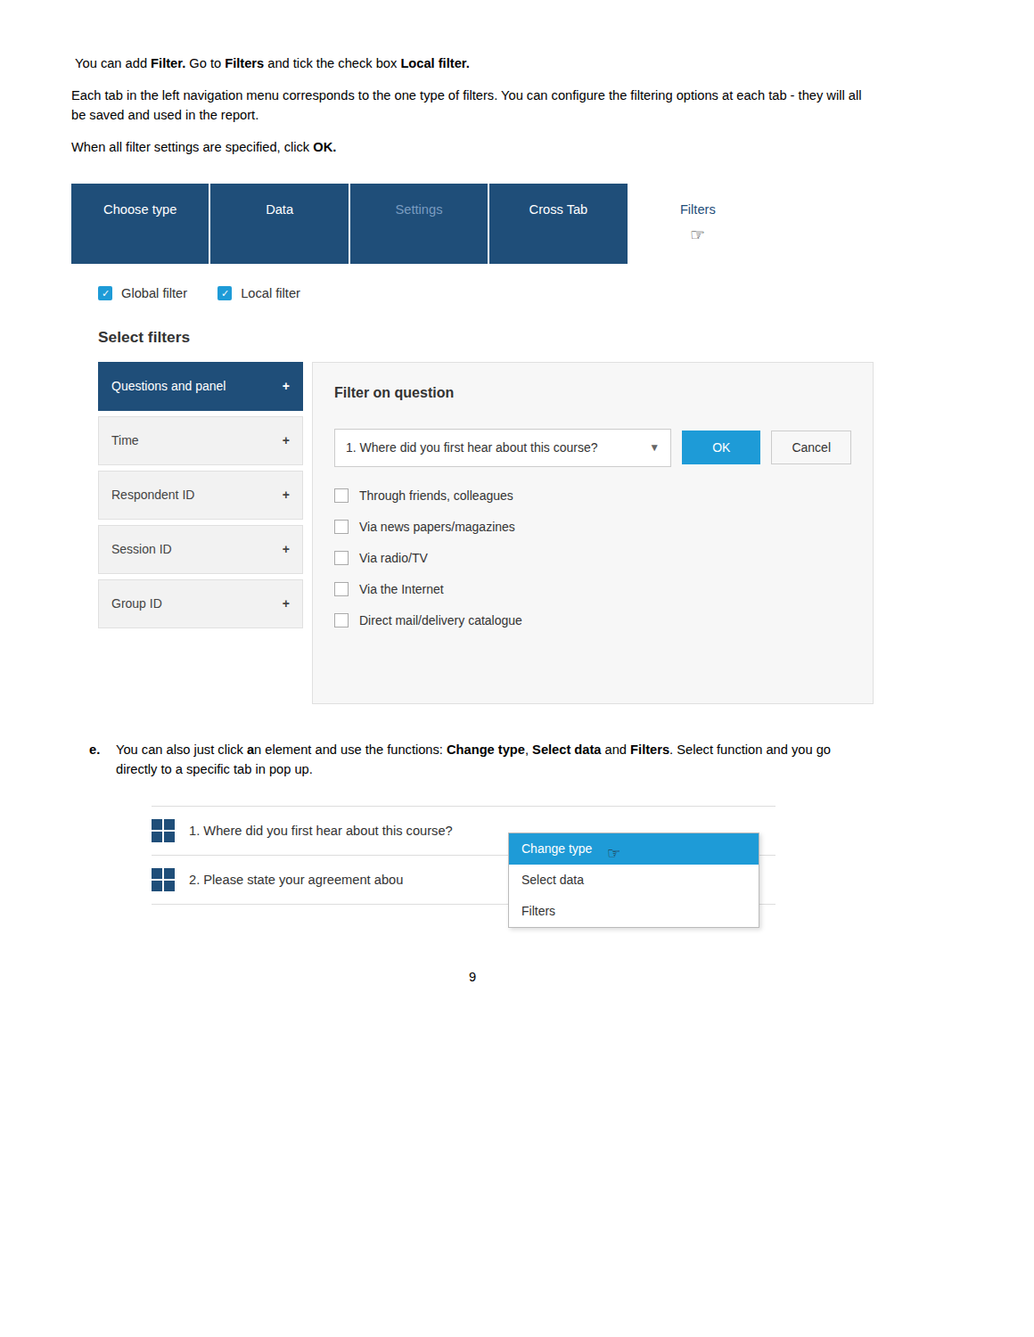You can add Filter. Go to Filters and tick the check box Local filter.
Each tab in the left navigation menu corresponds to the one type of filters. You can configure the filtering options at each tab - they will all be saved and used in the report.
When all filter settings are specified, click OK.
Choose type
Data
Settings
Cross Tab
Filters
☞
✓Global filter ✓Local filter
Select filters
Questions and panel+
Time+
Respondent ID+
Session ID+
Group ID+
Filter on question
1. Where did you first hear about this course? ▼
OK Cancel
Through friends, colleagues
Via news papers/magazines
Via radio/TV
Via the Internet
Direct mail/delivery catalogue
e. You can also just click an element and use the functions: Change type, Select data and Filters. Select function and you go directly to a specific tab in pop up.
1. Where did you first hear about this course?
2. Please state your agreement abou
Change type☞
Select data
Filters
9